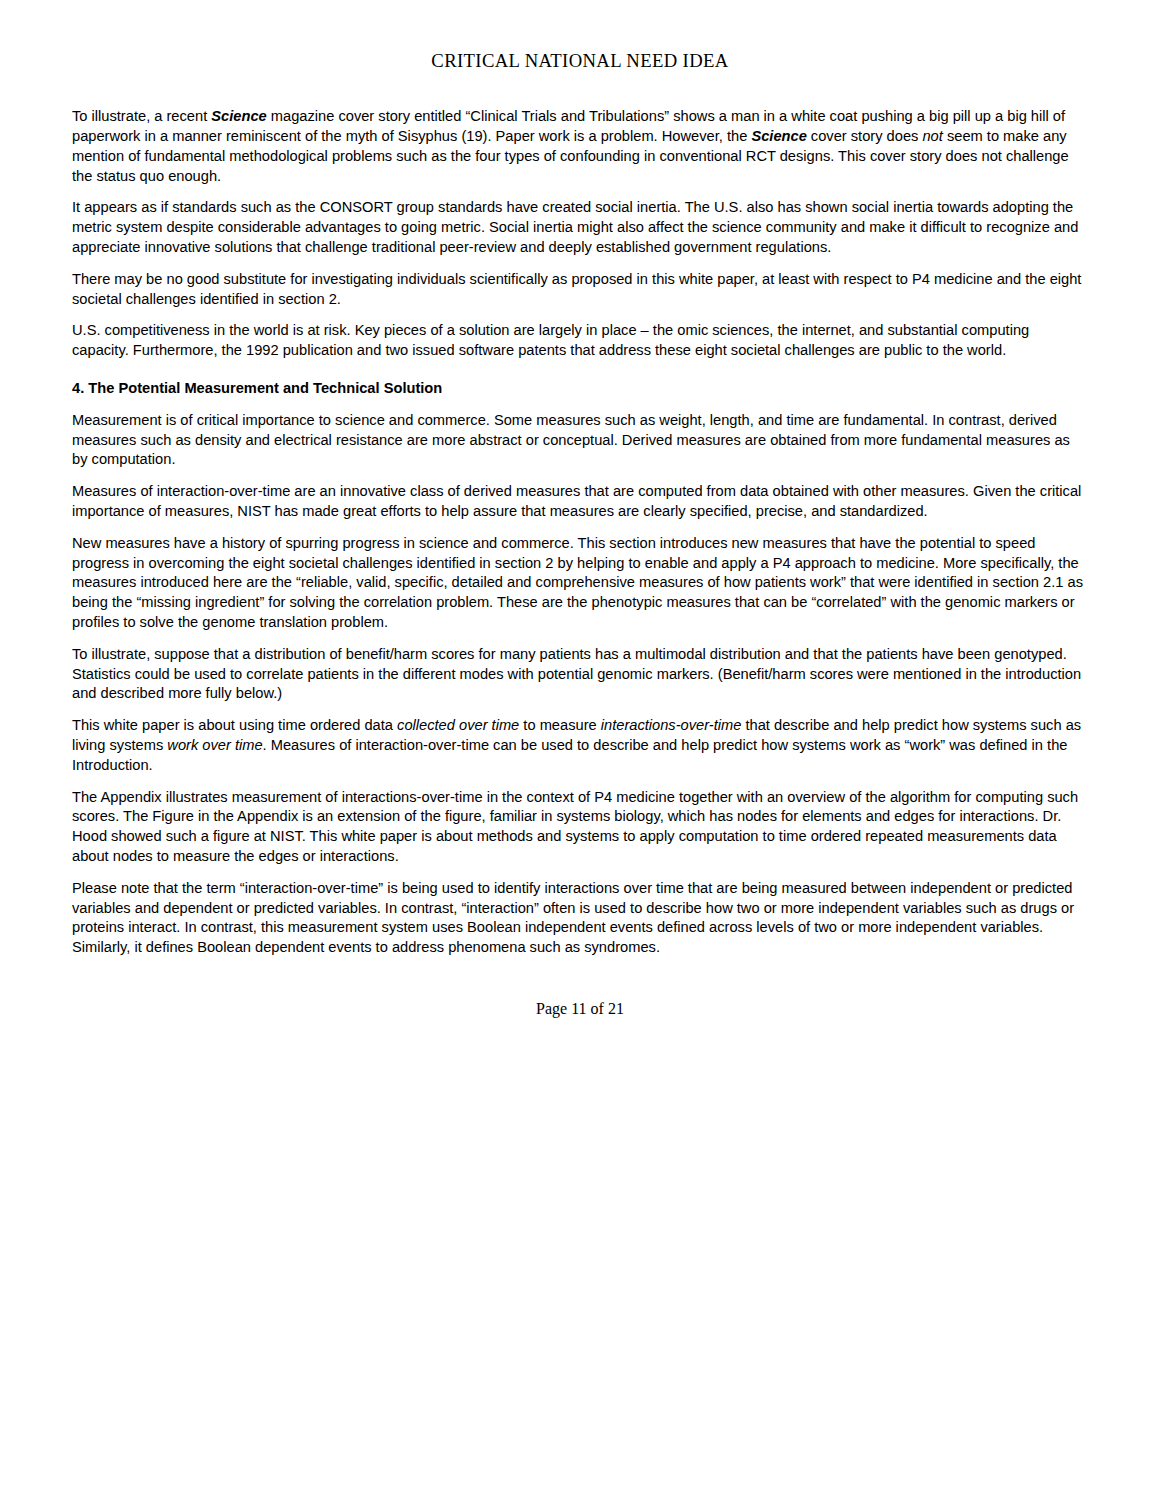CRITICAL NATIONAL NEED IDEA
To illustrate, a recent Science magazine cover story entitled “Clinical Trials and Tribulations” shows a man in a white coat pushing a big pill up a big hill of paperwork in a manner reminiscent of the myth of Sisyphus (19). Paper work is a problem. However, the Science cover story does not seem to make any mention of fundamental methodological problems such as the four types of confounding in conventional RCT designs. This cover story does not challenge the status quo enough.
It appears as if standards such as the CONSORT group standards have created social inertia. The U.S. also has shown social inertia towards adopting the metric system despite considerable advantages to going metric. Social inertia might also affect the science community and make it difficult to recognize and appreciate innovative solutions that challenge traditional peer-review and deeply established government regulations.
There may be no good substitute for investigating individuals scientifically as proposed in this white paper, at least with respect to P4 medicine and the eight societal challenges identified in section 2.
U.S. competitiveness in the world is at risk. Key pieces of a solution are largely in place – the omic sciences, the internet, and substantial computing capacity. Furthermore, the 1992 publication and two issued software patents that address these eight societal challenges are public to the world.
4. The Potential Measurement and Technical Solution
Measurement is of critical importance to science and commerce. Some measures such as weight, length, and time are fundamental. In contrast, derived measures such as density and electrical resistance are more abstract or conceptual. Derived measures are obtained from more fundamental measures as by computation.
Measures of interaction-over-time are an innovative class of derived measures that are computed from data obtained with other measures. Given the critical importance of measures, NIST has made great efforts to help assure that measures are clearly specified, precise, and standardized.
New measures have a history of spurring progress in science and commerce. This section introduces new measures that have the potential to speed progress in overcoming the eight societal challenges identified in section 2 by helping to enable and apply a P4 approach to medicine. More specifically, the measures introduced here are the “reliable, valid, specific, detailed and comprehensive measures of how patients work” that were identified in section 2.1 as being the “missing ingredient” for solving the correlation problem. These are the phenotypic measures that can be “correlated” with the genomic markers or profiles to solve the genome translation problem.
To illustrate, suppose that a distribution of benefit/harm scores for many patients has a multimodal distribution and that the patients have been genotyped. Statistics could be used to correlate patients in the different modes with potential genomic markers. (Benefit/harm scores were mentioned in the introduction and described more fully below.)
This white paper is about using time ordered data collected over time to measure interactions-over-time that describe and help predict how systems such as living systems work over time. Measures of interaction-over-time can be used to describe and help predict how systems work as “work” was defined in the Introduction.
The Appendix illustrates measurement of interactions-over-time in the context of P4 medicine together with an overview of the algorithm for computing such scores. The Figure in the Appendix is an extension of the figure, familiar in systems biology, which has nodes for elements and edges for interactions. Dr. Hood showed such a figure at NIST. This white paper is about methods and systems to apply computation to time ordered repeated measurements data about nodes to measure the edges or interactions.
Please note that the term “interaction-over-time” is being used to identify interactions over time that are being measured between independent or predicted variables and dependent or predicted variables. In contrast, “interaction” often is used to describe how two or more independent variables such as drugs or proteins interact. In contrast, this measurement system uses Boolean independent events defined across levels of two or more independent variables. Similarly, it defines Boolean dependent events to address phenomena such as syndromes.
Page 11 of 21